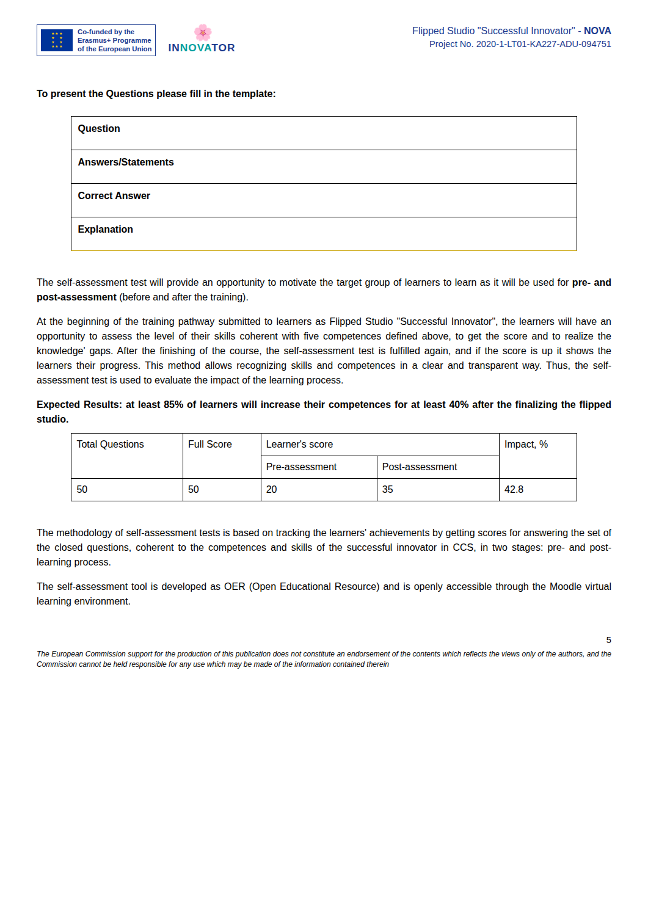Co-funded by the
Erasmus+ Programme
of the European Union
🌸
IN NOVA TOR
Flipped Studio "Successful Innovator" - NOVA
Project No. 2020-1-LT01-KA227-ADU-094751
To present the Questions please fill in the template:
| Question |
| Answers/Statements |
| Correct Answer |
| Explanation |
The self-assessment test will provide an opportunity to motivate the target group of learners to learn as it will be used for pre- and post-assessment (before and after the training).
At the beginning of the training pathway submitted to learners as Flipped Studio "Successful Innovator", the learners will have an opportunity to assess the level of their skills coherent with five competences defined above, to get the score and to realize the knowledge' gaps. After the finishing of the course, the self-assessment test is fulfilled again, and if the score is up it shows the learners their progress. This method allows recognizing skills and competences in a clear and transparent way. Thus, the self-assessment test is used to evaluate the impact of the learning process.
Expected Results: at least 85% of learners will increase their competences for at least 40% after the finalizing the flipped studio.
| Total Questions | Full Score | Learner's score | Impact, % |
| Pre-assessment | Post-assessment |
| 50 | 50 | 20 | 35 | 42.8 |
The methodology of self-assessment tests is based on tracking the learners' achievements by getting scores for answering the set of the closed questions, coherent to the competences and skills of the successful innovator in CCS, in two stages: pre- and post-learning process.
The self-assessment tool is developed as OER (Open Educational Resource) and is openly accessible through the Moodle virtual learning environment.
5
The European Commission support for the production of this publication does not constitute an endorsement of the contents which reflects the views only of the authors, and the Commission cannot be held responsible for any use which may be made of the information contained therein